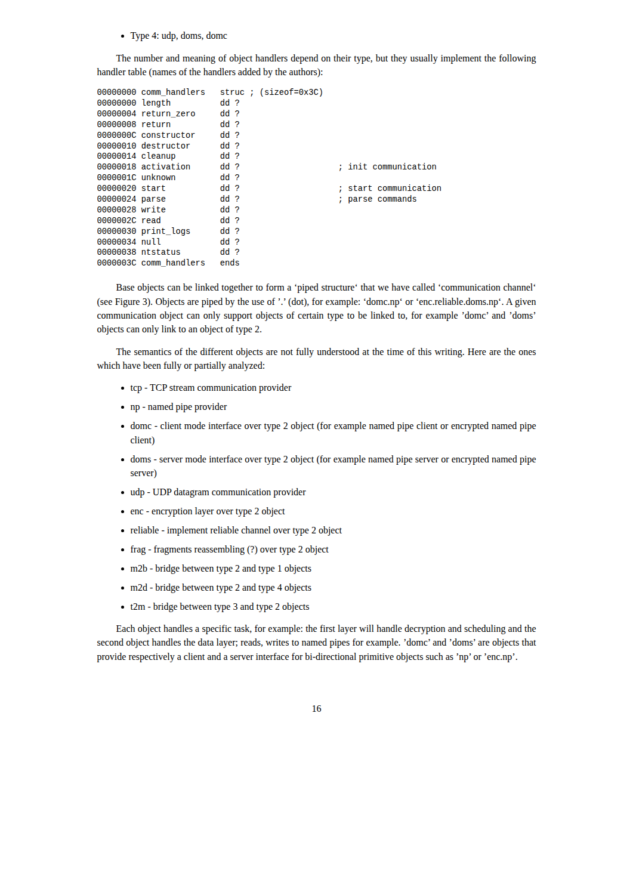Type 4: udp, doms, domc
The number and meaning of object handlers depend on their type, but they usually implement the following handler table (names of the handlers added by the authors):
00000000 comm_handlers   struc ; (sizeof=0x3C)
00000000 length          dd ?
00000004 return_zero     dd ?
00000008 return          dd ?
0000000C constructor     dd ?
00000010 destructor      dd ?
00000014 cleanup         dd ?
00000018 activation      dd ?                    ; init communication
0000001C unknown         dd ?
00000020 start           dd ?                    ; start communication
00000024 parse           dd ?                    ; parse commands
00000028 write           dd ?
0000002C read            dd ?
00000030 print_logs      dd ?
00000034 null            dd ?
00000038 ntstatus        dd ?
0000003C comm_handlers   ends
Base objects can be linked together to form a ‘piped structure‘ that we have called ‘communication channel‘ (see Figure 3). Objects are piped by the use of ’.’ (dot), for example: ‘domc.np‘ or ‘enc.reliable.doms.np‘. A given communication object can only support objects of certain type to be linked to, for example ’domc’ and ’doms’ objects can only link to an object of type 2.
The semantics of the different objects are not fully understood at the time of this writing. Here are the ones which have been fully or partially analyzed:
tcp - TCP stream communication provider
np - named pipe provider
domc - client mode interface over type 2 object (for example named pipe client or encrypted named pipe client)
doms - server mode interface over type 2 object (for example named pipe server or encrypted named pipe server)
udp - UDP datagram communication provider
enc - encryption layer over type 2 object
reliable - implement reliable channel over type 2 object
frag - fragments reassembling (?) over type 2 object
m2b - bridge between type 2 and type 1 objects
m2d - bridge between type 2 and type 4 objects
t2m - bridge between type 3 and type 2 objects
Each object handles a specific task, for example: the first layer will handle decryption and scheduling and the second object handles the data layer; reads, writes to named pipes for example. ’domc’ and ’doms’ are objects that provide respectively a client and a server interface for bi-directional primitive objects such as ’np’ or ’enc.np’.
16